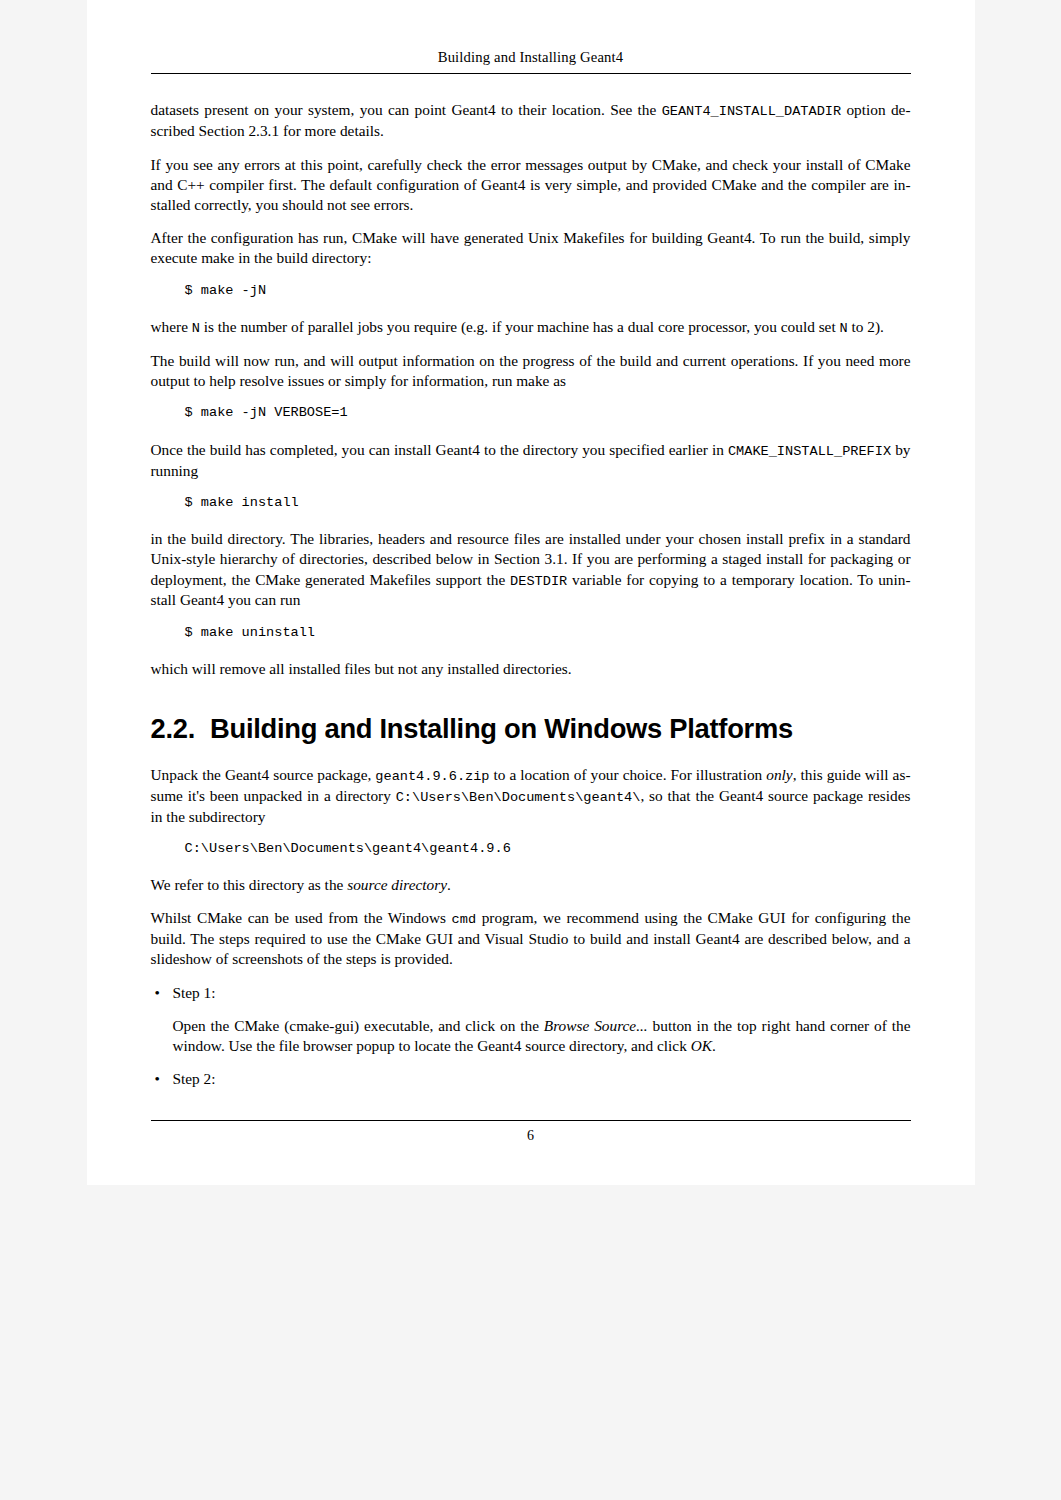Building and Installing Geant4
datasets present on your system, you can point Geant4 to their location. See the GEANT4_INSTALL_DATADIR option described Section 2.3.1 for more details.
If you see any errors at this point, carefully check the error messages output by CMake, and check your install of CMake and C++ compiler first. The default configuration of Geant4 is very simple, and provided CMake and the compiler are installed correctly, you should not see errors.
After the configuration has run, CMake will have generated Unix Makefiles for building Geant4. To run the build, simply execute make in the build directory:
$ make -jN
where N is the number of parallel jobs you require (e.g. if your machine has a dual core processor, you could set N to 2).
The build will now run, and will output information on the progress of the build and current operations. If you need more output to help resolve issues or simply for information, run make as
$ make -jN VERBOSE=1
Once the build has completed, you can install Geant4 to the directory you specified earlier in CMAKE_INSTALL_PREFIX by running
$ make install
in the build directory. The libraries, headers and resource files are installed under your chosen install prefix in a standard Unix-style hierarchy of directories, described below in Section 3.1. If you are performing a staged install for packaging or deployment, the CMake generated Makefiles support the DESTDIR variable for copying to a temporary location. To uninstall Geant4 you can run
$ make uninstall
which will remove all installed files but not any installed directories.
2.2. Building and Installing on Windows Platforms
Unpack the Geant4 source package, geant4.9.6.zip to a location of your choice. For illustration only, this guide will assume it's been unpacked in a directory C:\Users\Ben\Documents\geant4\, so that the Geant4 source package resides in the subdirectory
C:\Users\Ben\Documents\geant4\geant4.9.6
We refer to this directory as the source directory.
Whilst CMake can be used from the Windows cmd program, we recommend using the CMake GUI for configuring the build. The steps required to use the CMake GUI and Visual Studio to build and install Geant4 are described below, and a slideshow of screenshots of the steps is provided.
Step 1:
Open the CMake (cmake-gui) executable, and click on the Browse Source... button in the top right hand corner of the window. Use the file browser popup to locate the Geant4 source directory, and click OK.
Step 2:
6